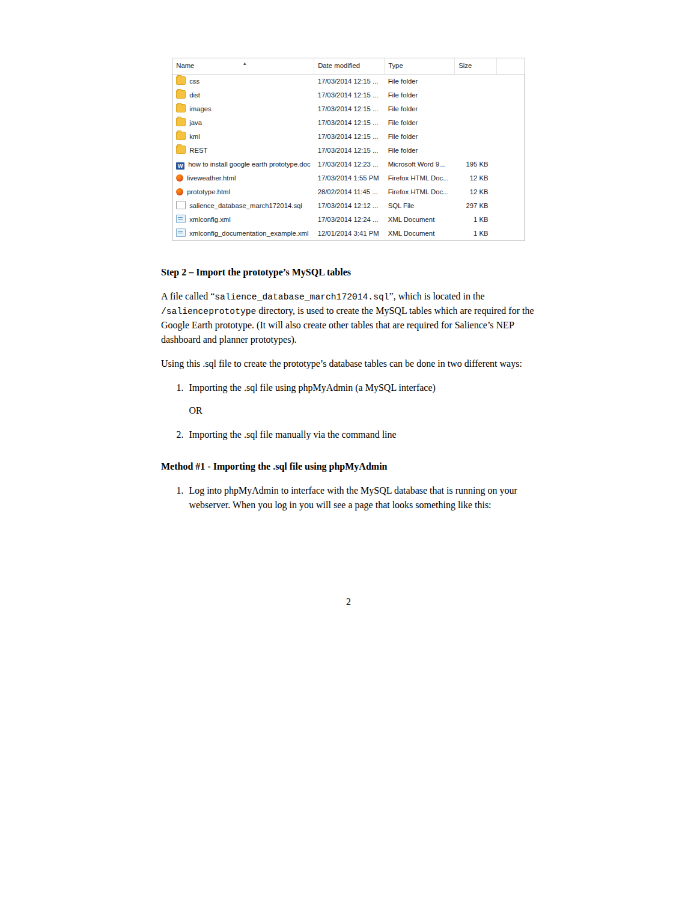| Name | Date modified | Type | Size | |
| --- | --- | --- | --- | --- |
| css | 17/03/2014 12:15 ... | File folder | | |
| dist | 17/03/2014 12:15 ... | File folder | | |
| images | 17/03/2014 12:15 ... | File folder | | |
| java | 17/03/2014 12:15 ... | File folder | | |
| kml | 17/03/2014 12:15 ... | File folder | | |
| REST | 17/03/2014 12:15 ... | File folder | | |
| W how to install google earth prototype.doc | 17/03/2014 12:23 ... | Microsoft Word 9... | 195 KB | |
| liveweather.html | 17/03/2014 1:55 PM | Firefox HTML Doc... | 12 KB | |
| prototype.html | 28/02/2014 11:45 ... | Firefox HTML Doc... | 12 KB | |
| salience_database_march172014.sql | 17/03/2014 12:12 ... | SQL File | 297 KB | |
| xmlconfig.xml | 17/03/2014 12:24 ... | XML Document | 1 KB | |
| xmlconfig_documentation_example.xml | 12/01/2014 3:41 PM | XML Document | 1 KB | |
Step 2 – Import the prototype’s MySQL tables
A file called “salience_database_march172014.sql”, which is located in the /salienceprototype directory, is used to create the MySQL tables which are required for the Google Earth prototype. (It will also create other tables that are required for Salience’s NEP dashboard and planner prototypes).
Using this .sql file to create the prototype’s database tables can be done in two different ways:
Importing the .sql file using phpMyAdmin (a MySQL interface)
OR
Importing the .sql file manually via the command line
Method #1 - Importing the .sql file using phpMyAdmin
Log into phpMyAdmin to interface with the MySQL database that is running on your webserver. When you log in you will see a page that looks something like this:
2